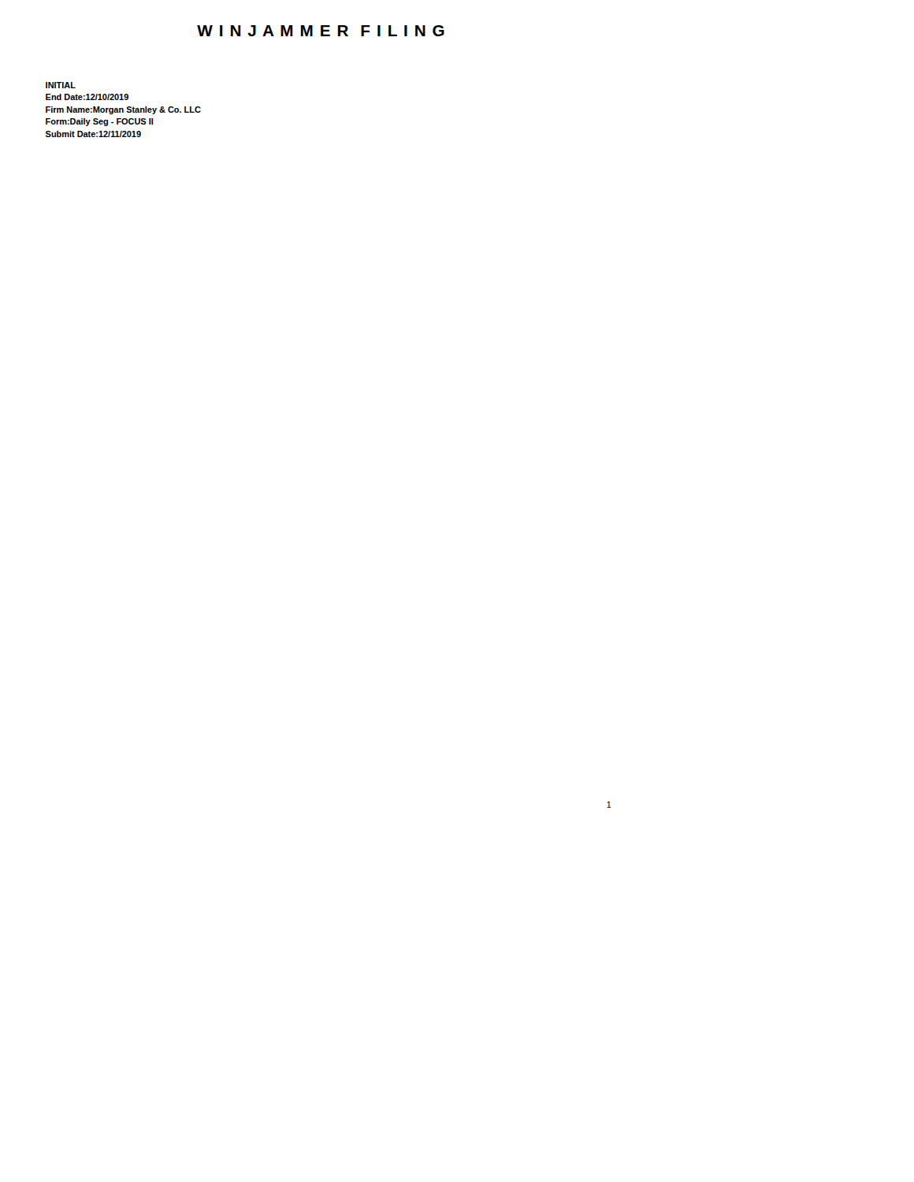W I N J A M M E R F I L I N G
INITIAL
End Date:12/10/2019
Firm Name:Morgan Stanley & Co. LLC
Form:Daily Seg - FOCUS II
Submit Date:12/11/2019
1